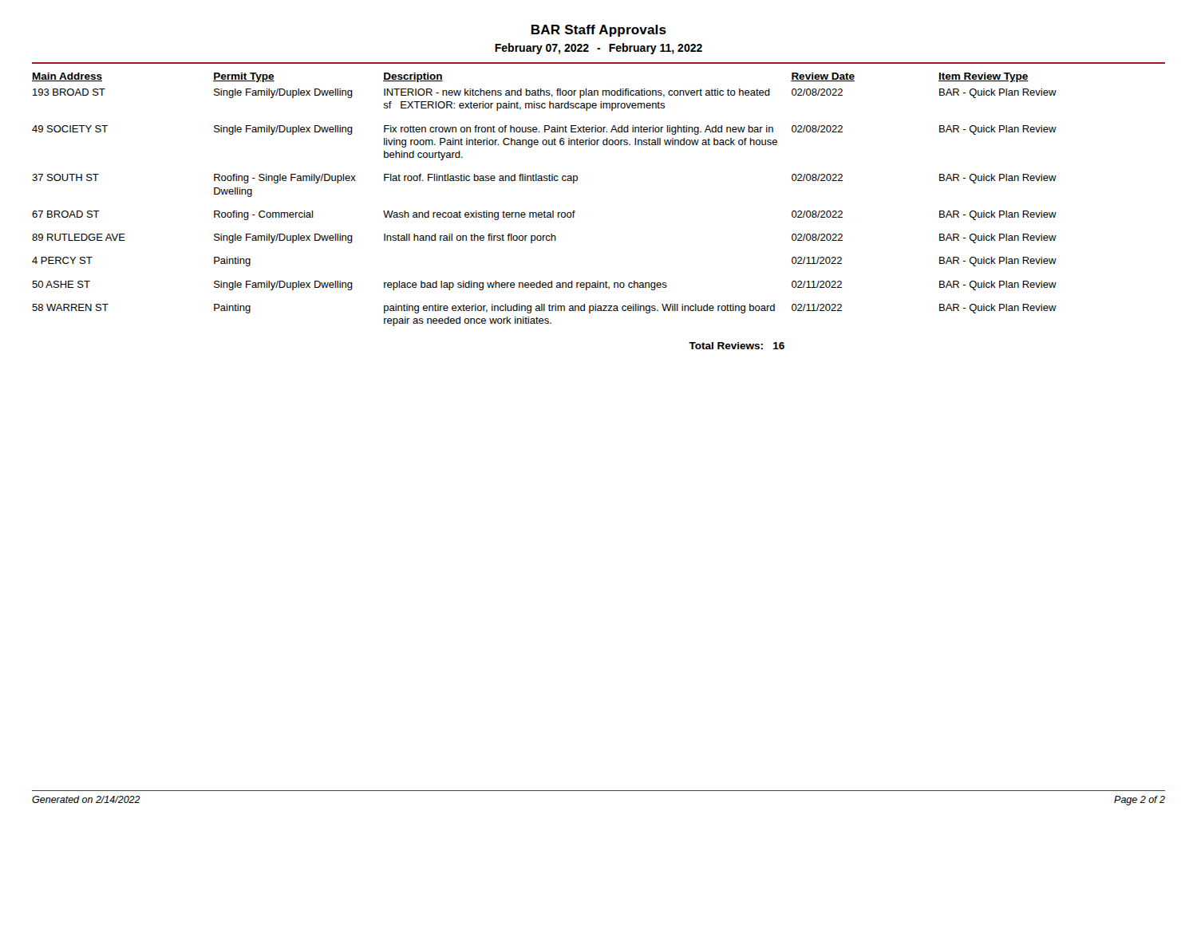BAR Staff Approvals
February 07, 2022-February 11, 2022
| Main Address | Permit Type | Description | Review Date | Item Review Type |
| --- | --- | --- | --- | --- |
| 193 BROAD ST | Single Family/Duplex Dwelling | INTERIOR - new kitchens and baths, floor plan modifications, convert attic to heated sf EXTERIOR: exterior paint, misc hardscape improvements | 02/08/2022 | BAR - Quick Plan Review |
| 49 SOCIETY ST | Single Family/Duplex Dwelling | Fix rotten crown on front of house. Paint Exterior. Add interior lighting. Add new bar in living room. Paint interior. Change out 6 interior doors. Install window at back of house behind courtyard. | 02/08/2022 | BAR - Quick Plan Review |
| 37 SOUTH ST | Roofing - Single Family/Duplex Dwelling | Flat roof. Flintlastic base and flintlastic cap | 02/08/2022 | BAR - Quick Plan Review |
| 67 BROAD ST | Roofing - Commercial | Wash and recoat existing terne metal roof | 02/08/2022 | BAR - Quick Plan Review |
| 89 RUTLEDGE AVE | Single Family/Duplex Dwelling | Install hand rail on the first floor porch | 02/08/2022 | BAR - Quick Plan Review |
| 4 PERCY ST | Painting | | 02/11/2022 | BAR - Quick Plan Review |
| 50 ASHE ST | Single Family/Duplex Dwelling | replace bad lap siding where needed and repaint, no changes | 02/11/2022 | BAR - Quick Plan Review |
| 58 WARREN ST | Painting | painting entire exterior, including all trim and piazza ceilings. Will include rotting board repair as needed once work initiates. | 02/11/2022 | BAR - Quick Plan Review |
| | | Total Reviews: 16 | | |
Generated on 2/14/2022
Page 2 of 2